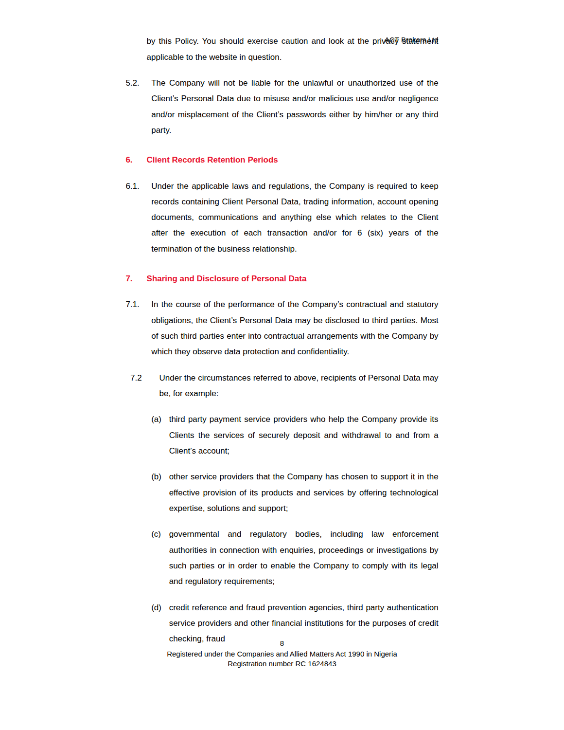ACT Brokers Ltd
by this Policy. You should exercise caution and look at the privacy statement applicable to the website in question.
5.2.
The Company will not be liable for the unlawful or unauthorized use of the Client’s Personal Data due to misuse and/or malicious use and/or negligence and/or misplacement of the Client’s passwords either by him/her or any third party.
6. Client Records Retention Periods
6.1.
Under the applicable laws and regulations, the Company is required to keep records containing Client Personal Data, trading information, account opening documents, communications and anything else which relates to the Client after the execution of each transaction and/or for 6 (six) years of the termination of the business relationship.
7. Sharing and Disclosure of Personal Data
7.1.
In the course of the performance of the Company’s contractual and statutory obligations, the Client’s Personal Data may be disclosed to third parties. Most of such third parties enter into contractual arrangements with the Company by which they observe data protection and confidentiality.
7.2
Under the circumstances referred to above, recipients of Personal Data may be, for example:
(a)
third party payment service providers who help the Company provide its Clients the services of securely deposit and withdrawal to and from a Client’s account;
(b)
other service providers that the Company has chosen to support it in the effective provision of its products and services by offering technological expertise, solutions and support;
(c)
governmental and regulatory bodies, including law enforcement authorities in connection with enquiries, proceedings or investigations by such parties or in order to enable the Company to comply with its legal and regulatory requirements;
(d)
credit reference and fraud prevention agencies, third party authentication service providers and other financial institutions for the purposes of credit checking, fraud
8
Registered under the Companies and Allied Matters Act 1990 in Nigeria
Registration number RC 1624843